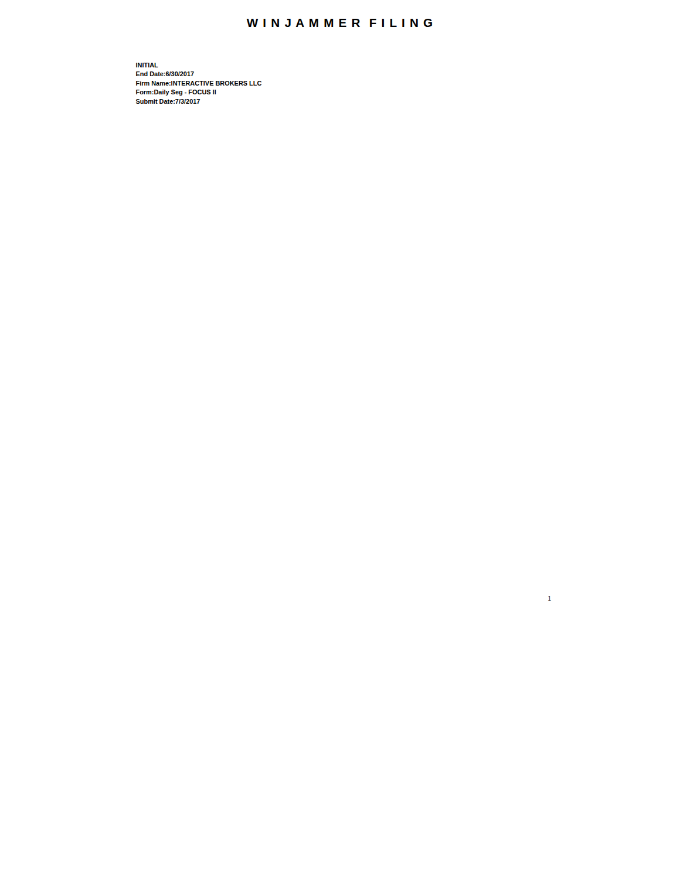W I N J A M M E R F I L I N G
INITIAL
End Date:6/30/2017
Firm Name:INTERACTIVE BROKERS LLC
Form:Daily Seg - FOCUS II
Submit Date:7/3/2017
1